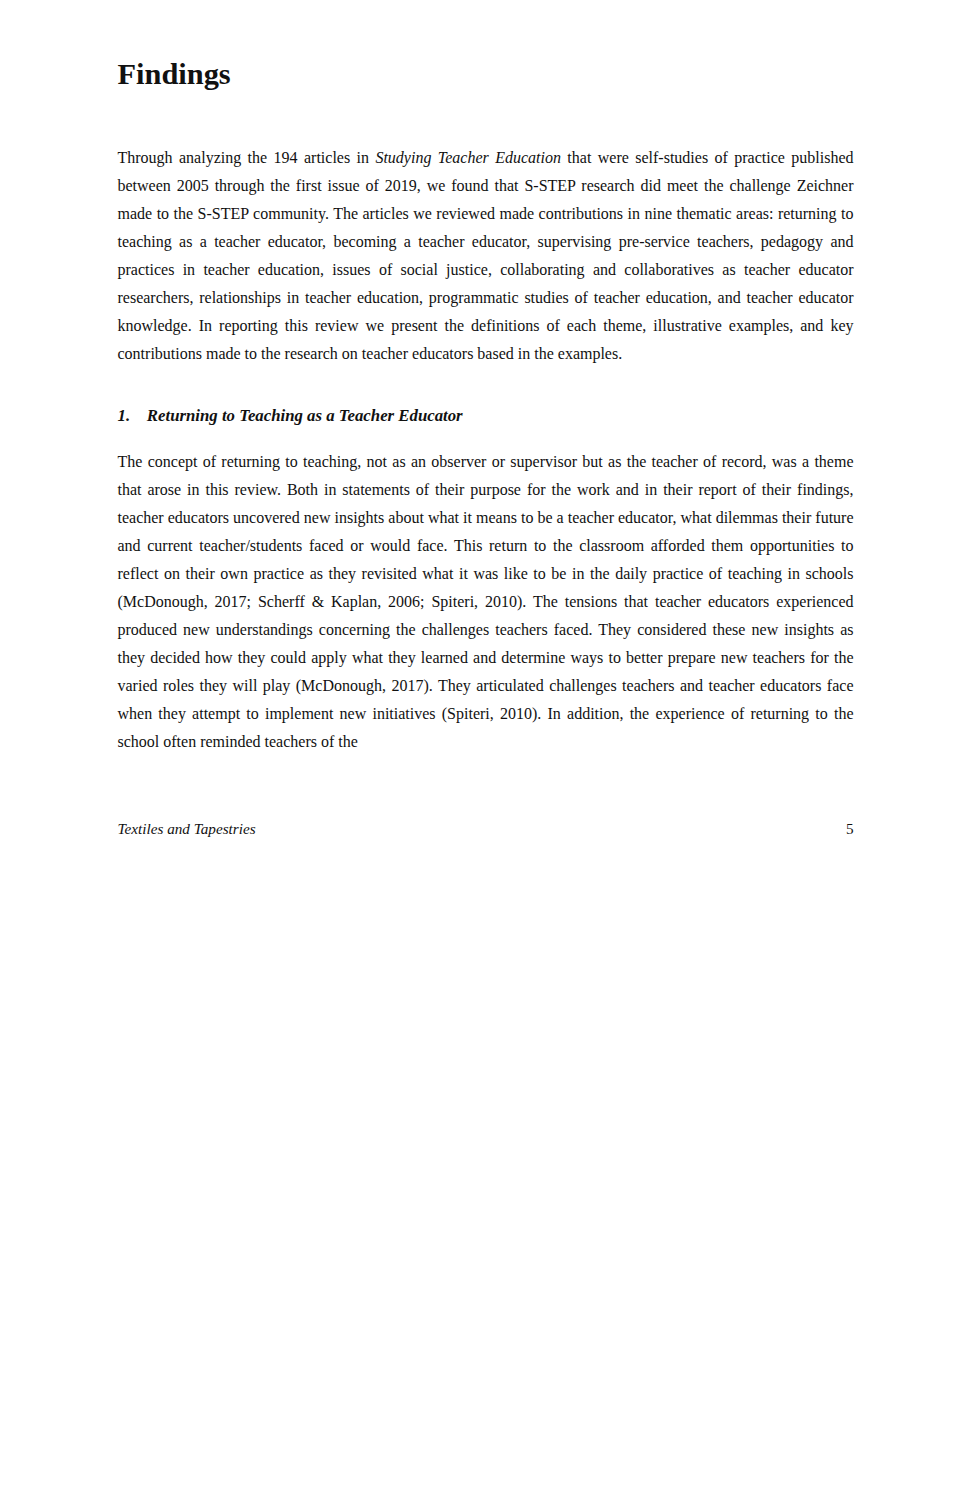Findings
Through analyzing the 194 articles in Studying Teacher Education that were self-studies of practice published between 2005 through the first issue of 2019, we found that S-STEP research did meet the challenge Zeichner made to the S-STEP community. The articles we reviewed made contributions in nine thematic areas: returning to teaching as a teacher educator, becoming a teacher educator, supervising pre-service teachers, pedagogy and practices in teacher education, issues of social justice, collaborating and collaboratives as teacher educator researchers, relationships in teacher education, programmatic studies of teacher education, and teacher educator knowledge. In reporting this review we present the definitions of each theme, illustrative examples, and key contributions made to the research on teacher educators based in the examples.
1. Returning to Teaching as a Teacher Educator
The concept of returning to teaching, not as an observer or supervisor but as the teacher of record, was a theme that arose in this review. Both in statements of their purpose for the work and in their report of their findings, teacher educators uncovered new insights about what it means to be a teacher educator, what dilemmas their future and current teacher/students faced or would face. This return to the classroom afforded them opportunities to reflect on their own practice as they revisited what it was like to be in the daily practice of teaching in schools (McDonough, 2017; Scherff & Kaplan, 2006; Spiteri, 2010). The tensions that teacher educators experienced produced new understandings concerning the challenges teachers faced. They considered these new insights as they decided how they could apply what they learned and determine ways to better prepare new teachers for the varied roles they will play (McDonough, 2017). They articulated challenges teachers and teacher educators face when they attempt to implement new initiatives (Spiteri, 2010). In addition, the experience of returning to the school often reminded teachers of the
Textiles and Tapestries 5